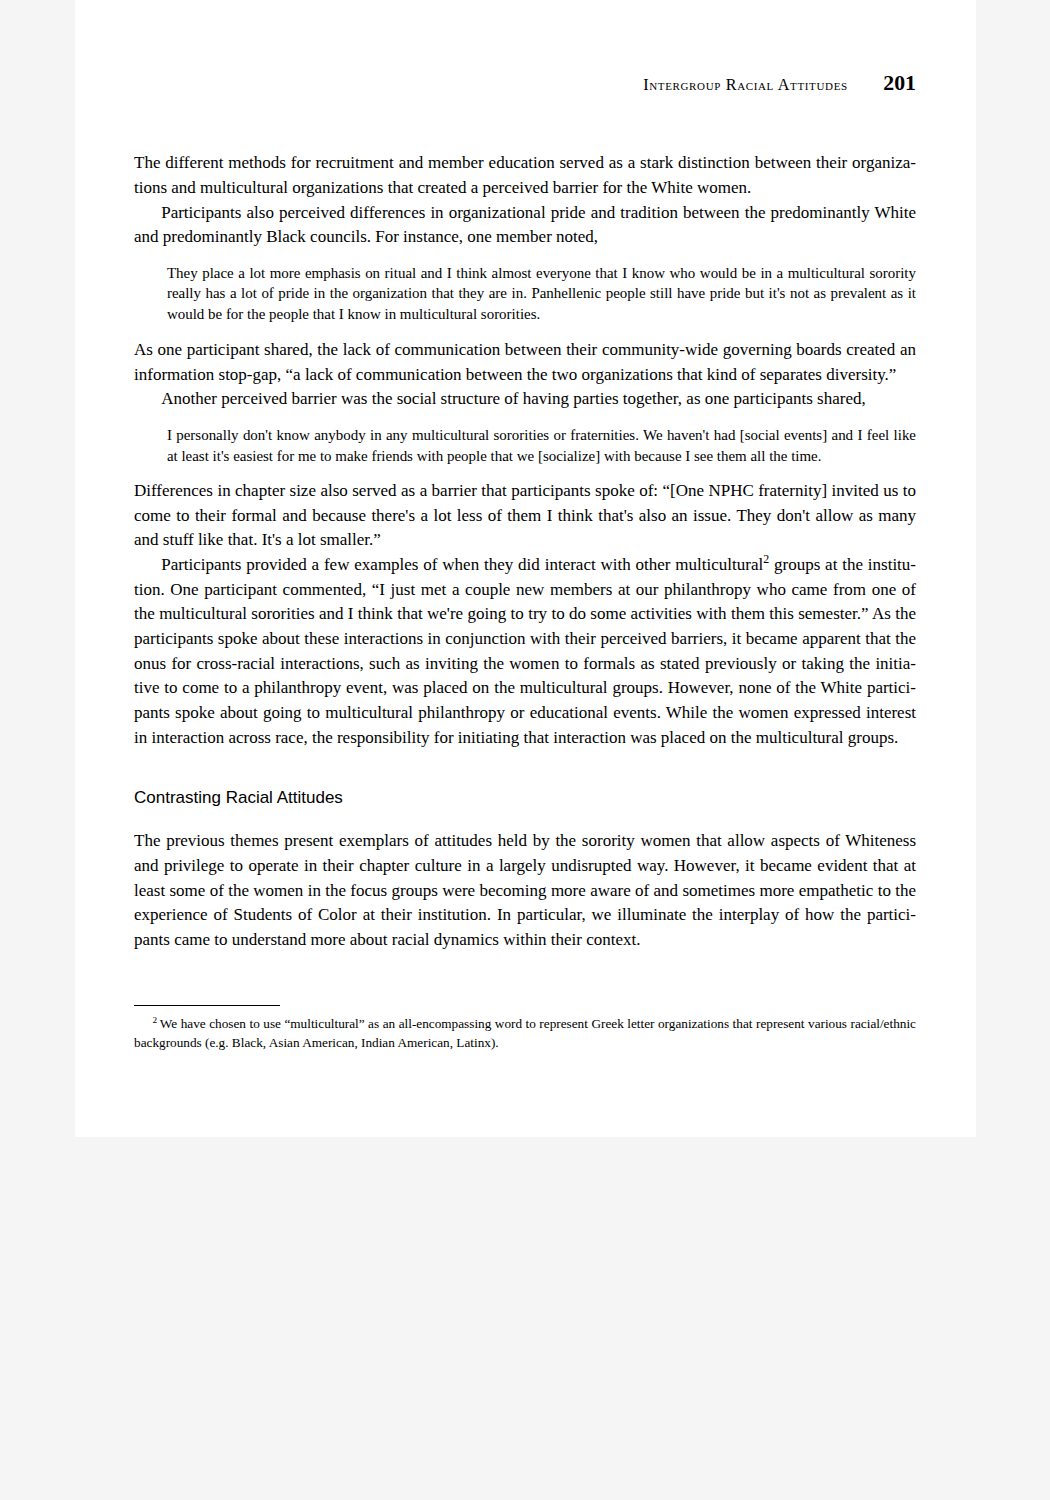Intergroup Racial Attitudes 201
The different methods for recruitment and member education served as a stark distinction between their organizations and multicultural organizations that created a perceived barrier for the White women.
Participants also perceived differences in organizational pride and tradition between the predominantly White and predominantly Black councils. For instance, one member noted,
They place a lot more emphasis on ritual and I think almost everyone that I know who would be in a multicultural sorority really has a lot of pride in the organization that they are in. Panhellenic people still have pride but it's not as prevalent as it would be for the people that I know in multicultural sororities.
As one participant shared, the lack of communication between their community-wide governing boards created an information stop-gap, “a lack of communication between the two organizations that kind of separates diversity.”
Another perceived barrier was the social structure of having parties together, as one participants shared,
I personally don't know anybody in any multicultural sororities or fraternities. We haven't had [social events] and I feel like at least it's easiest for me to make friends with people that we [socialize] with because I see them all the time.
Differences in chapter size also served as a barrier that participants spoke of: “[One NPHC fraternity] invited us to come to their formal and because there's a lot less of them I think that's also an issue. They don't allow as many and stuff like that. It's a lot smaller.”
Participants provided a few examples of when they did interact with other multicultural2 groups at the institution. One participant commented, “I just met a couple new members at our philanthropy who came from one of the multicultural sororities and I think that we're going to try to do some activities with them this semester.” As the participants spoke about these interactions in conjunction with their perceived barriers, it became apparent that the onus for cross-racial interactions, such as inviting the women to formals as stated previously or taking the initiative to come to a philanthropy event, was placed on the multicultural groups. However, none of the White participants spoke about going to multicultural philanthropy or educational events. While the women expressed interest in interaction across race, the responsibility for initiating that interaction was placed on the multicultural groups.
Contrasting Racial Attitudes
The previous themes present exemplars of attitudes held by the sorority women that allow aspects of Whiteness and privilege to operate in their chapter culture in a largely undisrupted way. However, it became evident that at least some of the women in the focus groups were becoming more aware of and sometimes more empathetic to the experience of Students of Color at their institution. In particular, we illuminate the interplay of how the participants came to understand more about racial dynamics within their context.
2 We have chosen to use “multicultural” as an all-encompassing word to represent Greek letter organizations that represent various racial/ethnic backgrounds (e.g. Black, Asian American, Indian American, Latinx).